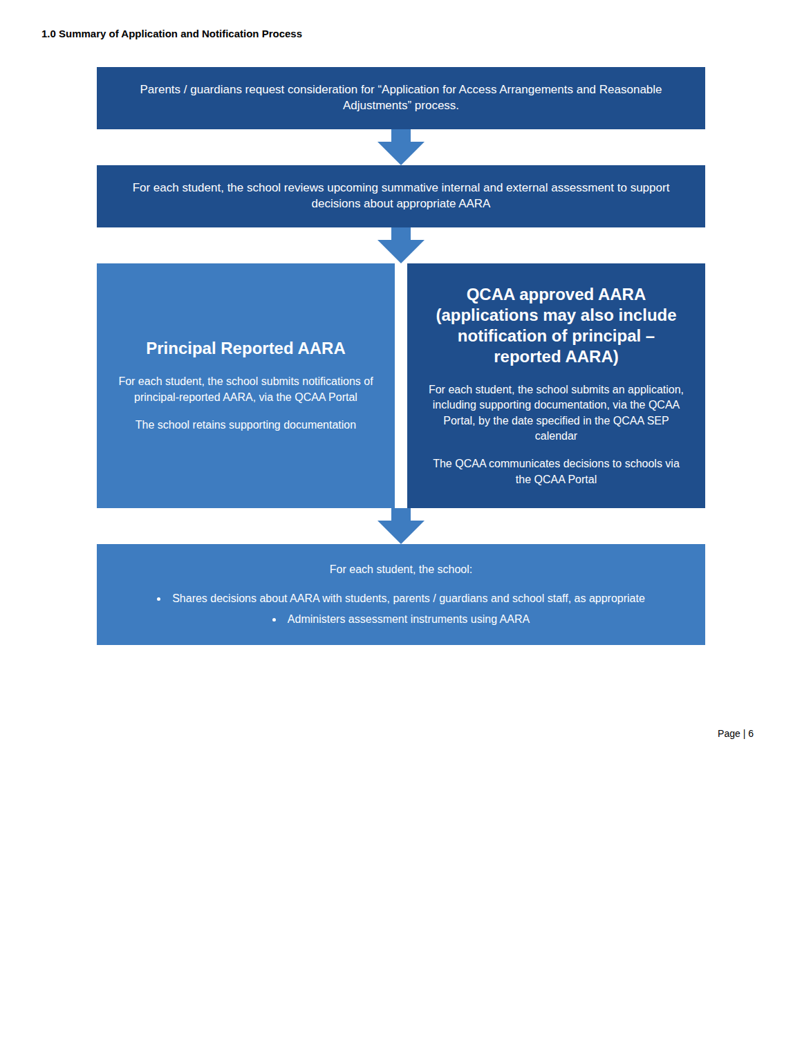1.0 Summary of Application and Notification Process
Parents / guardians request consideration for “Application for Access Arrangements and Reasonable Adjustments” process.
For each student, the school reviews upcoming summative internal and external assessment to support decisions about appropriate AARA
Principal Reported AARA
For each student, the school submits notifications of principal-reported AARA, via the QCAA Portal
The school retains supporting documentation
QCAA approved AARA (applications may also include notification of principal – reported AARA)
For each student, the school submits an application, including supporting documentation, via the QCAA Portal, by the date specified in the QCAA SEP calendar
The QCAA communicates decisions to schools via the QCAA Portal
For each student, the school:
Shares decisions about AARA with students, parents / guardians and school staff, as appropriate
Administers assessment instruments using AARA
Page | 6